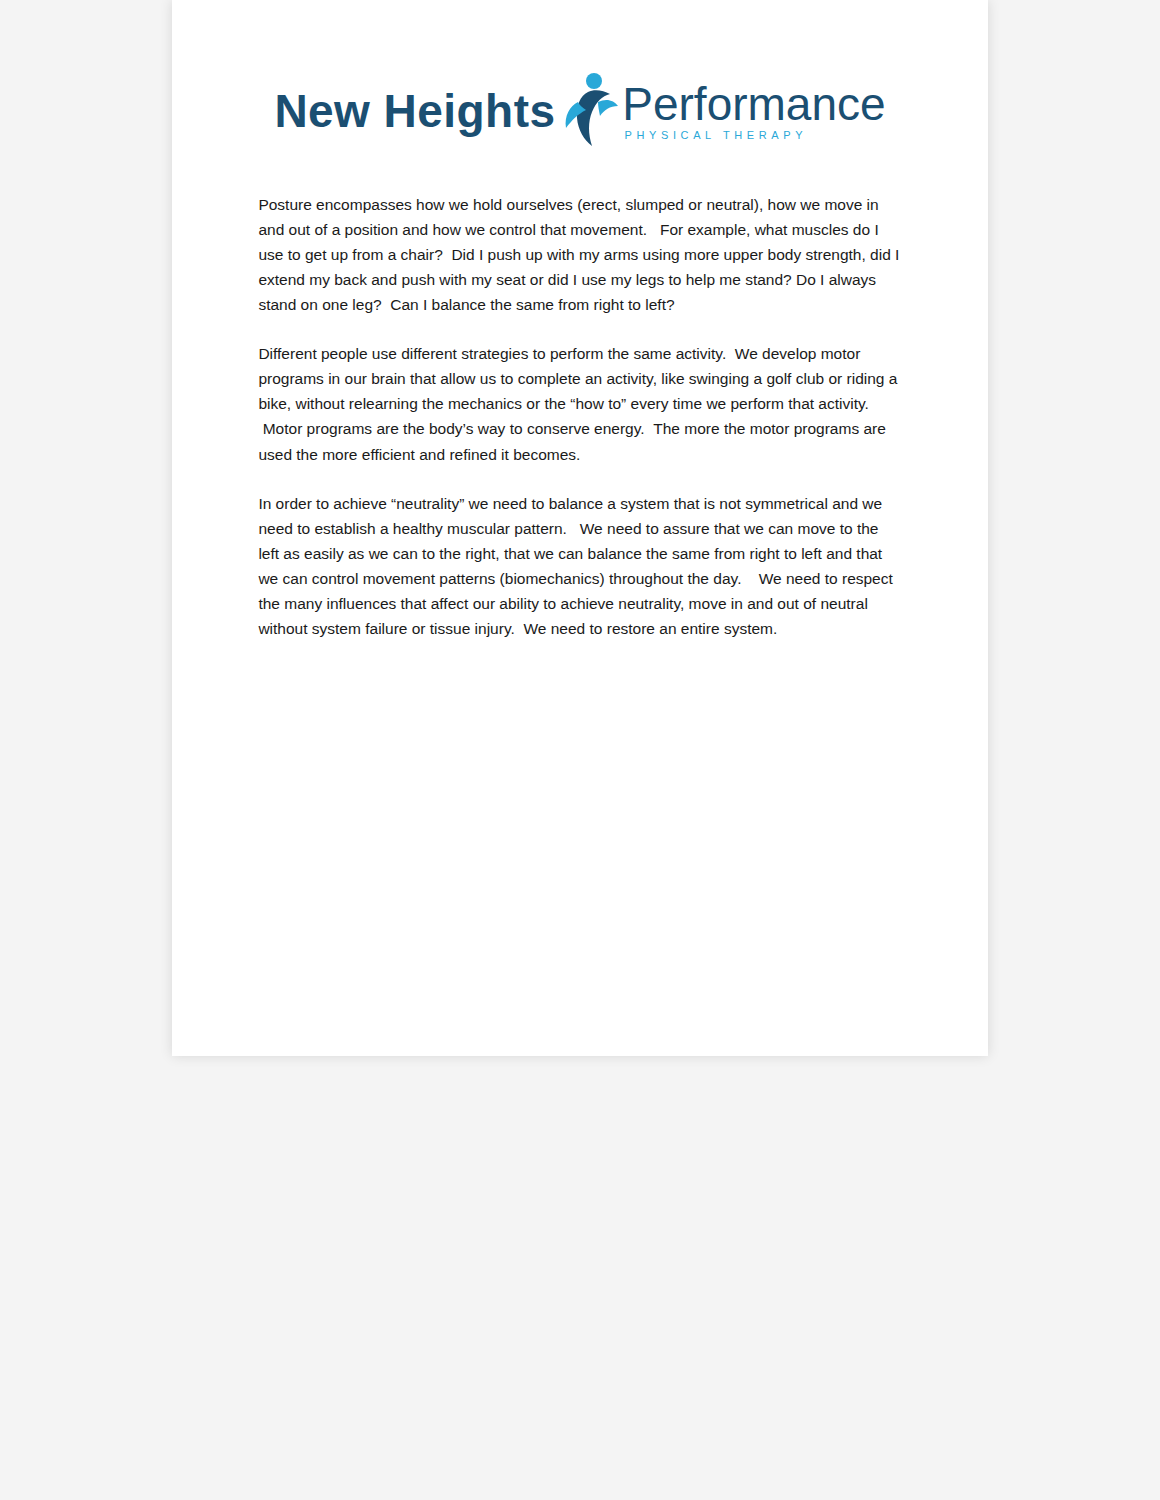New Heights New Heights Performance logo mark Performance Physical Therapy
Posture encompasses how we hold ourselves (erect, slumped or neutral), how we move in and out of a position and how we control that movement. For example, what muscles do I use to get up from a chair? Did I push up with my arms using more upper body strength, did I extend my back and push with my seat or did I use my legs to help me stand? Do I always stand on one leg? Can I balance the same from right to left?
Different people use different strategies to perform the same activity. We develop motor programs in our brain that allow us to complete an activity, like swinging a golf club or riding a bike, without relearning the mechanics or the “how to” every time we perform that activity. Motor programs are the body’s way to conserve energy. The more the motor programs are used the more efficient and refined it becomes.
In order to achieve “neutrality” we need to balance a system that is not symmetrical and we need to establish a healthy muscular pattern. We need to assure that we can move to the left as easily as we can to the right, that we can balance the same from right to left and that we can control movement patterns (biomechanics) throughout the day. We need to respect the many influences that affect our ability to achieve neutrality, move in and out of neutral without system failure or tissue injury. We need to restore an entire system.